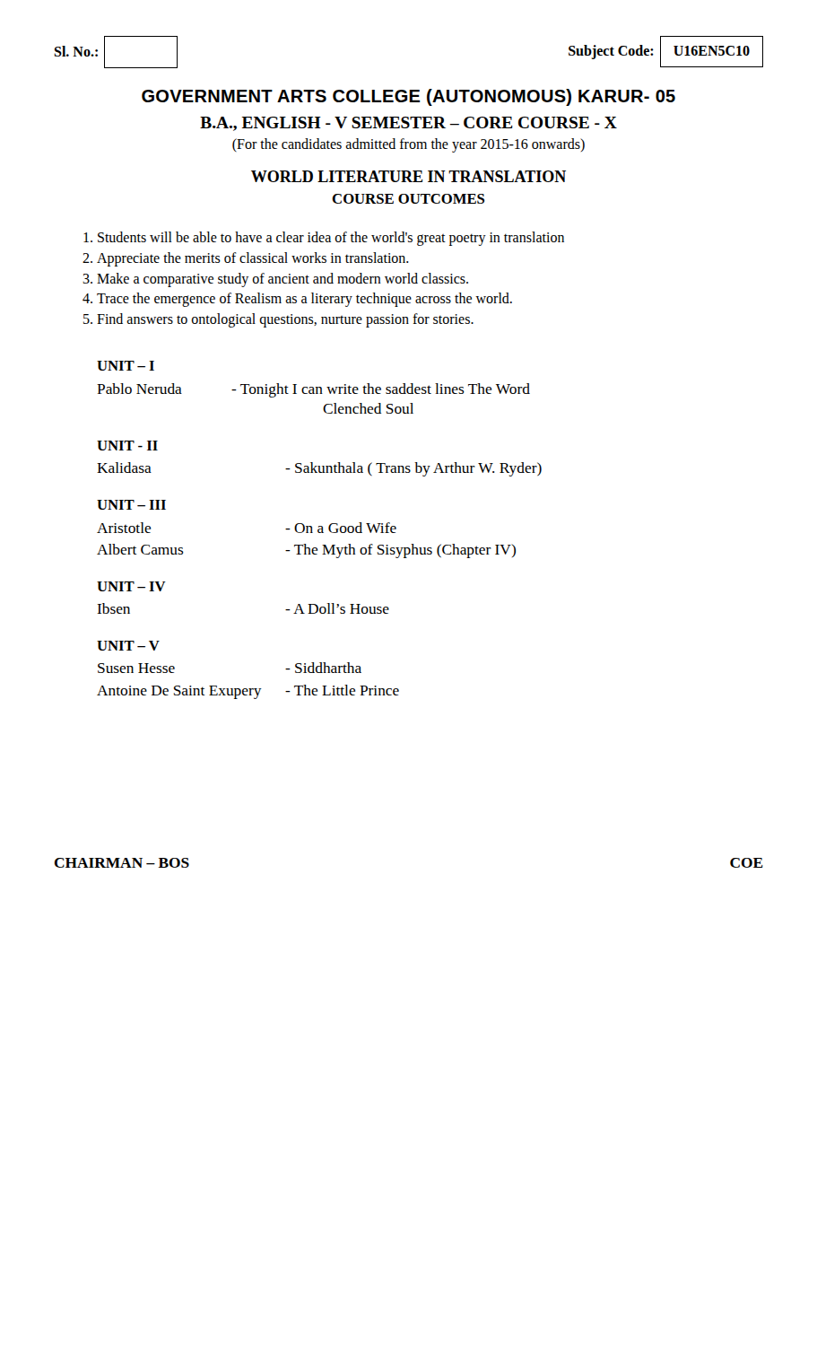Sl. No.:
Subject Code:U16EN5C10
GOVERNMENT ARTS COLLEGE (AUTONOMOUS) KARUR- 05
B.A., ENGLISH - V SEMESTER – CORE COURSE - X
(For the candidates admitted from the year 2015-16 onwards)
WORLD LITERATURE IN TRANSLATION
COURSE OUTCOMES
Students will be able to have a clear idea of the world's great poetry in translation
Appreciate the merits of classical works in translation.
Make a comparative study of ancient and modern world classics.
Trace the emergence of Realism as a literary technique across the world.
Find answers to ontological questions, nurture passion for stories.
UNIT – I
Pablo Neruda
- Tonight I can write the saddest lines The Word
Clenched Soul
UNIT - II
Kalidasa
- Sakunthala ( Trans by Arthur W. Ryder)
UNIT – III
Aristotle
- On a Good Wife
Albert Camus
- The Myth of Sisyphus (Chapter IV)
UNIT – IV
Ibsen
- A Doll’s House
UNIT – V
Susen Hesse
- Siddhartha
Antoine De Saint Exupery
- The Little Prince
CHAIRMAN – BOS
COE